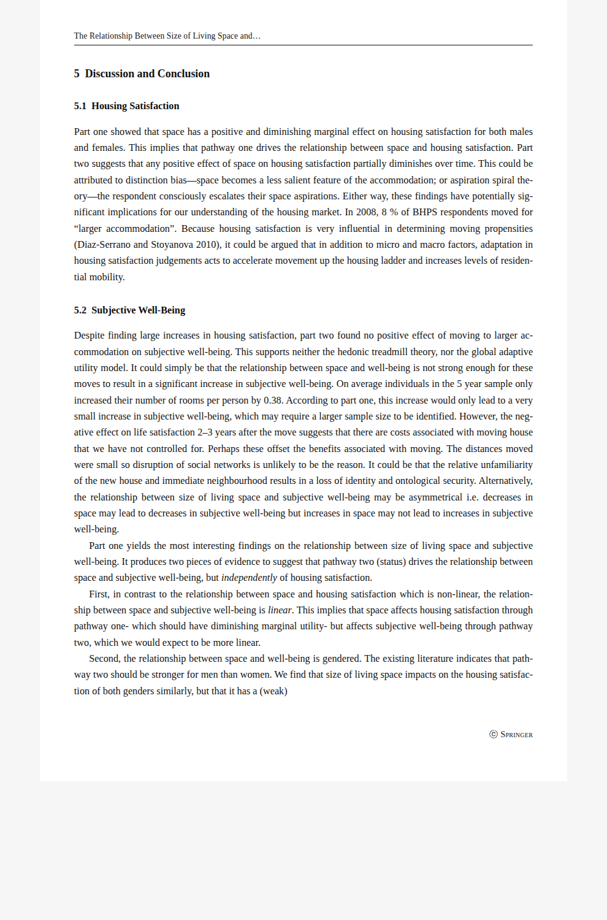The Relationship Between Size of Living Space and…
5 Discussion and Conclusion
5.1 Housing Satisfaction
Part one showed that space has a positive and diminishing marginal effect on housing satisfaction for both males and females. This implies that pathway one drives the relationship between space and housing satisfaction. Part two suggests that any positive effect of space on housing satisfaction partially diminishes over time. This could be attributed to distinction bias—space becomes a less salient feature of the accommodation; or aspiration spiral theory—the respondent consciously escalates their space aspirations. Either way, these findings have potentially significant implications for our understanding of the housing market. In 2008, 8 % of BHPS respondents moved for “larger accommodation”. Because housing satisfaction is very influential in determining moving propensities (Diaz-Serrano and Stoyanova 2010), it could be argued that in addition to micro and macro factors, adaptation in housing satisfaction judgements acts to accelerate movement up the housing ladder and increases levels of residential mobility.
5.2 Subjective Well-Being
Despite finding large increases in housing satisfaction, part two found no positive effect of moving to larger accommodation on subjective well-being. This supports neither the hedonic treadmill theory, nor the global adaptive utility model. It could simply be that the relationship between space and well-being is not strong enough for these moves to result in a significant increase in subjective well-being. On average individuals in the 5 year sample only increased their number of rooms per person by 0.38. According to part one, this increase would only lead to a very small increase in subjective well-being, which may require a larger sample size to be identified. However, the negative effect on life satisfaction 2–3 years after the move suggests that there are costs associated with moving house that we have not controlled for. Perhaps these offset the benefits associated with moving. The distances moved were small so disruption of social networks is unlikely to be the reason. It could be that the relative unfamiliarity of the new house and immediate neighbourhood results in a loss of identity and ontological security. Alternatively, the relationship between size of living space and subjective well-being may be asymmetrical i.e. decreases in space may lead to decreases in subjective well-being but increases in space may not lead to increases in subjective well-being.
Part one yields the most interesting findings on the relationship between size of living space and subjective well-being. It produces two pieces of evidence to suggest that pathway two (status) drives the relationship between space and subjective well-being, but independently of housing satisfaction.
First, in contrast to the relationship between space and housing satisfaction which is non-linear, the relationship between space and subjective well-being is linear. This implies that space affects housing satisfaction through pathway one- which should have diminishing marginal utility- but affects subjective well-being through pathway two, which we would expect to be more linear.
Second, the relationship between space and well-being is gendered. The existing literature indicates that pathway two should be stronger for men than women. We find that size of living space impacts on the housing satisfaction of both genders similarly, but that it has a (weak)
ⓒ Springer